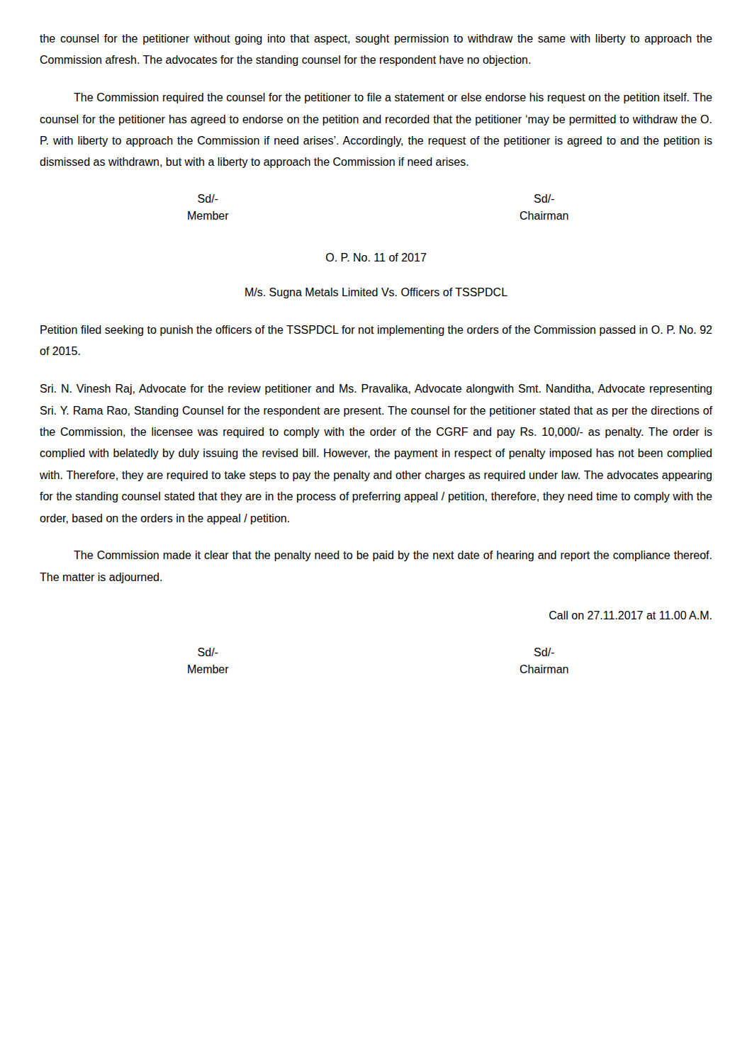the counsel for the petitioner without going into that aspect, sought permission to withdraw the same with liberty to approach the Commission afresh. The advocates for the standing counsel for the respondent have no objection.
The Commission required the counsel for the petitioner to file a statement or else endorse his request on the petition itself. The counsel for the petitioner has agreed to endorse on the petition and recorded that the petitioner ‘may be permitted to withdraw the O. P. with liberty to approach the Commission if need arises’. Accordingly, the request of the petitioner is agreed to and the petition is dismissed as withdrawn, but with a liberty to approach the Commission if need arises.
Sd/-
Member
Sd/-
Chairman
O. P. No. 11 of 2017
M/s. Sugna Metals Limited Vs. Officers of TSSPDCL
Petition filed seeking to punish the officers of the TSSPDCL for not implementing the orders of the Commission passed in O. P. No. 92 of 2015.
Sri. N. Vinesh Raj, Advocate for the review petitioner and Ms. Pravalika, Advocate alongwith Smt. Nanditha, Advocate representing Sri. Y. Rama Rao, Standing Counsel for the respondent are present. The counsel for the petitioner stated that as per the directions of the Commission, the licensee was required to comply with the order of the CGRF and pay Rs. 10,000/- as penalty. The order is complied with belatedly by duly issuing the revised bill. However, the payment in respect of penalty imposed has not been complied with. Therefore, they are required to take steps to pay the penalty and other charges as required under law. The advocates appearing for the standing counsel stated that they are in the process of preferring appeal / petition, therefore, they need time to comply with the order, based on the orders in the appeal / petition.
The Commission made it clear that the penalty need to be paid by the next date of hearing and report the compliance thereof. The matter is adjourned.
Call on 27.11.2017 at 11.00 A.M.
Sd/-
Member
Sd/-
Chairman